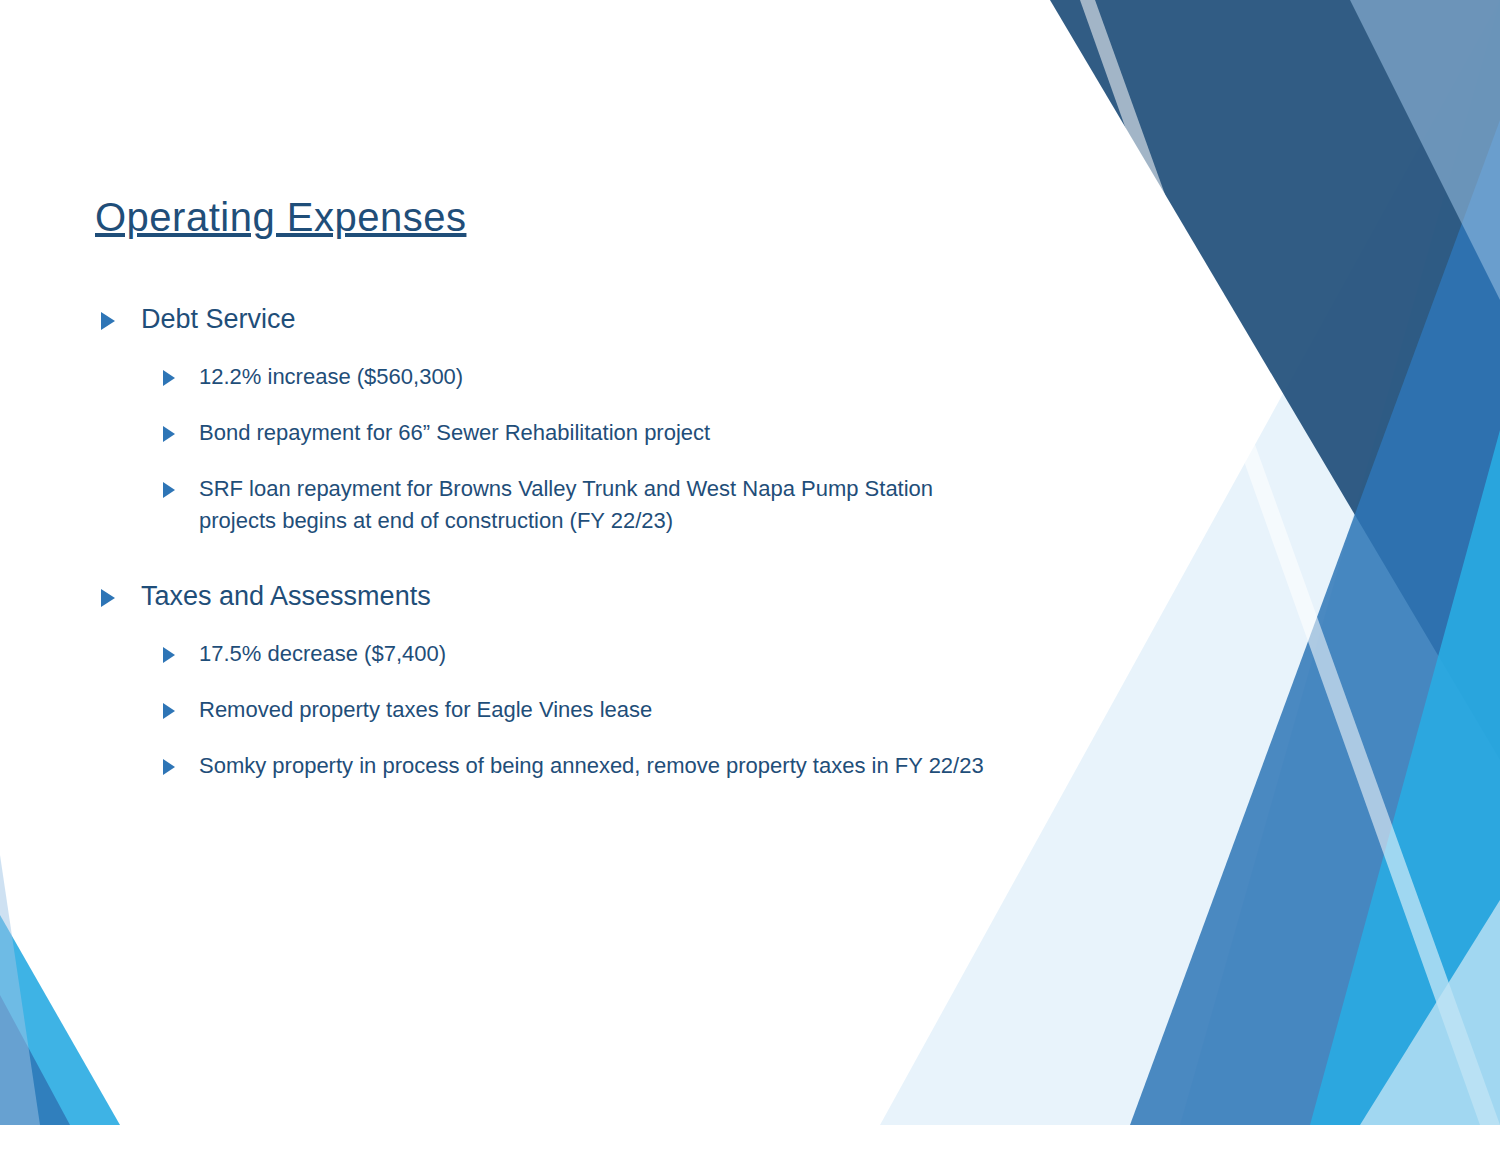Operating Expenses
Debt Service
12.2% increase ($560,300)
Bond repayment for 66” Sewer Rehabilitation project
SRF loan repayment for Browns Valley Trunk and West Napa Pump Station projects begins at end of construction (FY 22/23)
Taxes and Assessments
17.5% decrease ($7,400)
Removed property taxes for Eagle Vines lease
Somky property in process of being annexed, remove property taxes in FY 22/23